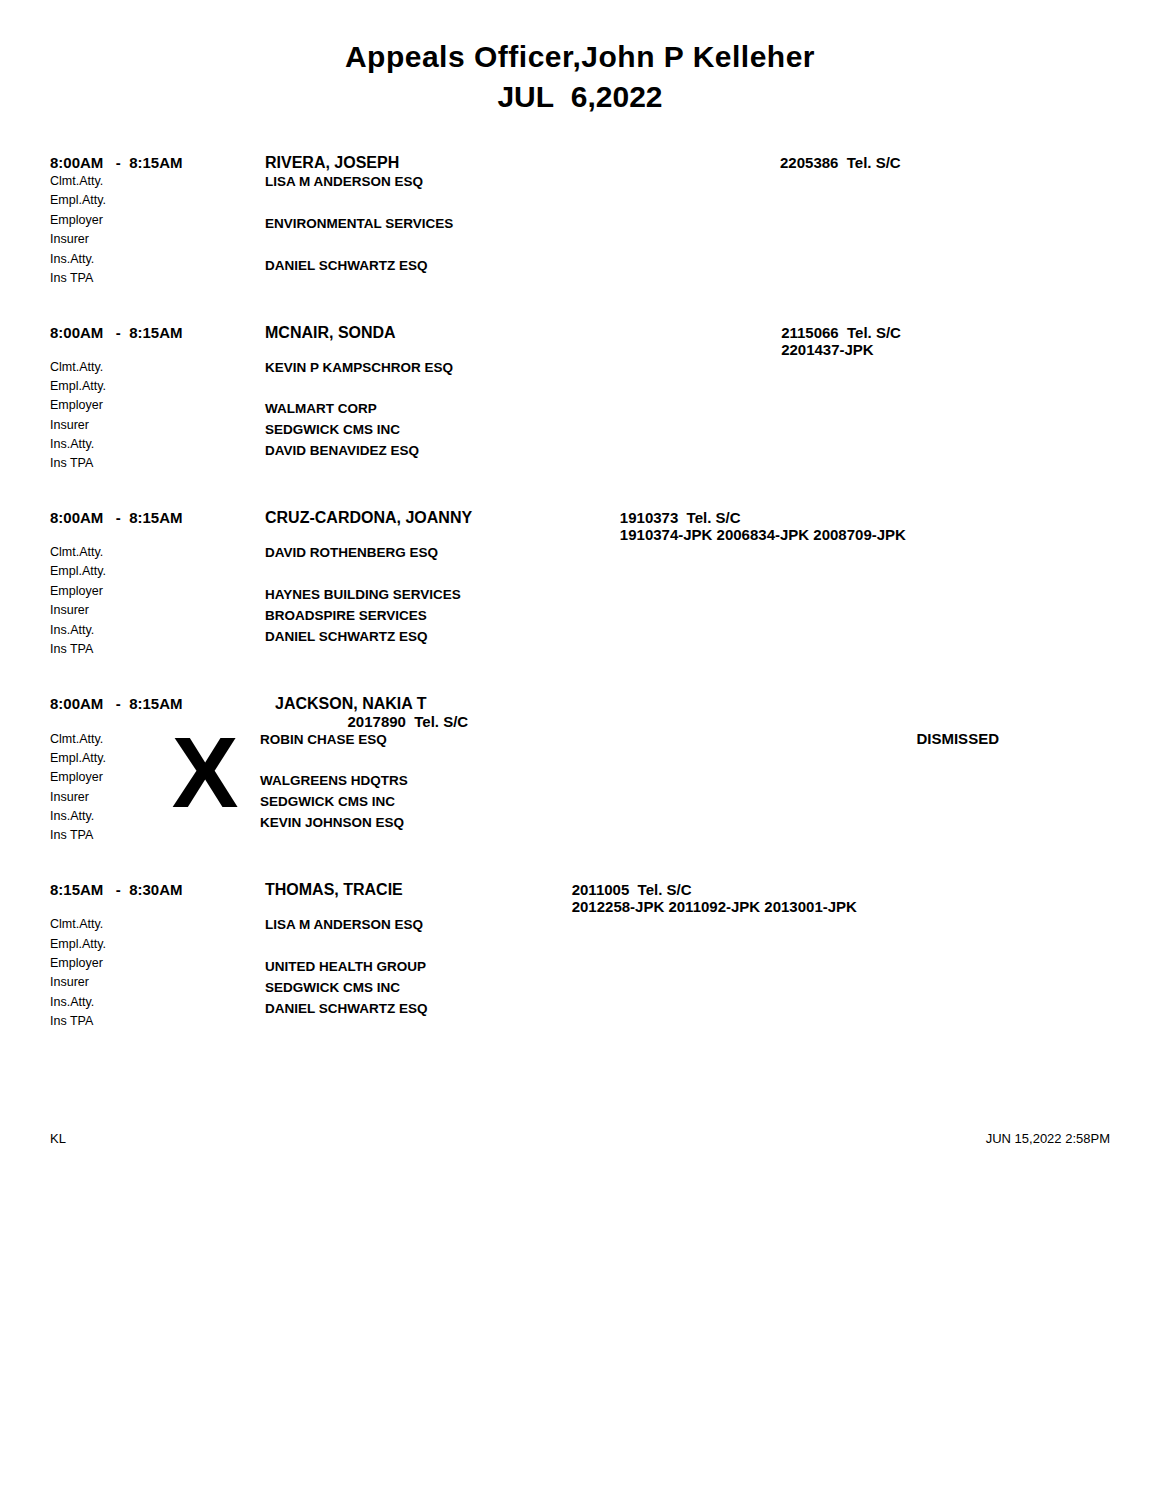Appeals Officer,John P Kelleher
JUL 6,2022
| 8:00AM - 8:15AM | RIVERA, JOSEPH | 2205386 Tel. S/C |
| Clmt.Atty. Empl.Atty. Employer Insurer Ins.Atty. Ins TPA | LISA M ANDERSON ESQ ENVIRONMENTAL SERVICES DANIEL SCHWARTZ ESQ | |
| 8:00AM - 8:15AM | MCNAIR, SONDA | 2115066 Tel. S/C 2201437-JPK |
| Clmt.Atty. Empl.Atty. Employer Insurer Ins.Atty. Ins TPA | KEVIN P KAMPSCHROR ESQ WALMART CORP SEDGWICK CMS INC DAVID BENAVIDEZ ESQ | |
| 8:00AM - 8:15AM | CRUZ-CARDONA, JOANNY | 1910373 Tel. S/C 1910374-JPK 2006834-JPK 2008709-JPK |
| Clmt.Atty. Empl.Atty. Employer Insurer Ins.Atty. Ins TPA | DAVID ROTHENBERG ESQ HAYNES BUILDING SERVICES BROADSPIRE SERVICES DANIEL SCHWARTZ ESQ | |
| 8:00AM - 8:15AM | JACKSON, NAKIA T |
| | | 2017890 Tel. S/C |
| Clmt.Atty. Empl.Atty. Employer Insurer Ins.Atty. Ins TPA | X | ROBIN CHASE ESQ WALGREENS HDQTRS SEDGWICK CMS INC KEVIN JOHNSON ESQ | DISMISSED |
| 8:15AM - 8:30AM | THOMAS, TRACIE | 2011005 Tel. S/C 2012258-JPK 2011092-JPK 2013001-JPK |
| Clmt.Atty. Empl.Atty. Employer Insurer Ins.Atty. Ins TPA | LISA M ANDERSON ESQ UNITED HEALTH GROUP SEDGWICK CMS INC DANIEL SCHWARTZ ESQ | |
KL JUN 15,2022 2:58PM